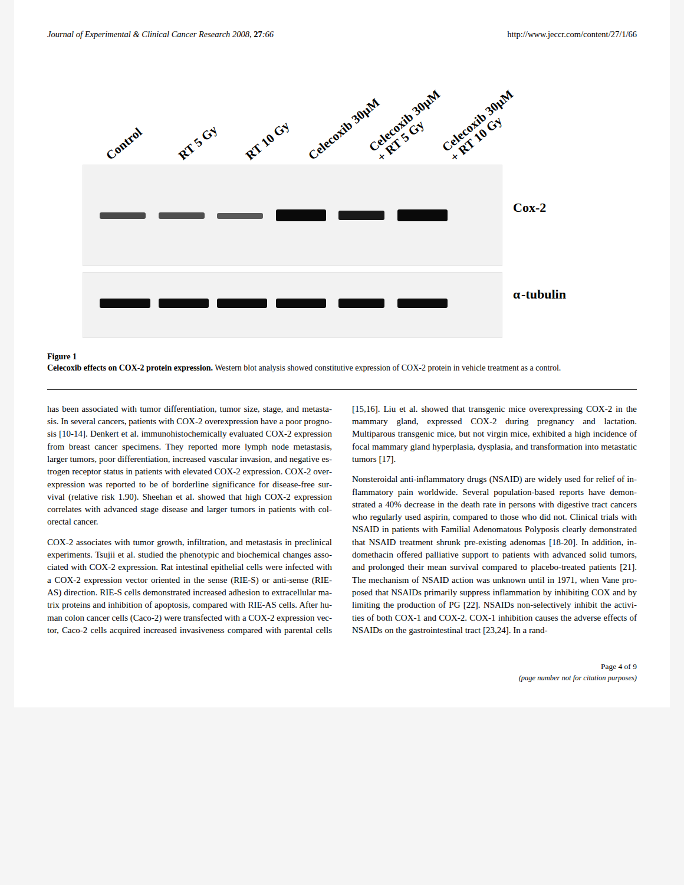Journal of Experimental & Clinical Cancer Research 2008, 27:66
http://www.jeccr.com/content/27/1/66
Control RT 5 Gy RT 10 Gy Celecoxib 30µM Celecoxib 30µM
+ RT 5 Gy Celecoxib 30µM
+ RT 10 Gy
Cox-2
α -tubulin
Figure 1 Celecoxib effects on COX-2 protein expression. Western blot analysis showed constitutive expression of COX-2 protein in vehicle treatment as a control.
has been associated with tumor differentiation, tumor size, stage, and metastasis. In several cancers, patients with COX-2 overexpression have a poor prognosis [10-14]. Denkert et al. immunohistochemically evaluated COX-2 expression from breast cancer specimens. They reported more lymph node metastasis, larger tumors, poor differentiation, increased vascular invasion, and negative estrogen receptor status in patients with elevated COX-2 expression. COX-2 overexpression was reported to be of borderline significance for disease-free survival (relative risk 1.90). Sheehan et al. showed that high COX-2 expression correlates with advanced stage disease and larger tumors in patients with colorectal cancer.
COX-2 associates with tumor growth, infiltration, and metastasis in preclinical experiments. Tsujii et al. studied the phenotypic and biochemical changes associated with COX-2 expression. Rat intestinal epithelial cells were infected with a COX-2 expression vector oriented in the sense (RIE-S) or anti-sense (RIE-AS) direction. RIE-S cells demonstrated increased adhesion to extracellular matrix proteins and inhibition of apoptosis, compared with RIE-AS cells. After human colon cancer cells (Caco-2) were transfected with a COX-2 expression vector, Caco-2 cells acquired increased invasiveness compared with parental cells [15,16]. Liu et al. showed that transgenic mice overexpressing COX-2 in the mammary gland, expressed COX-2 during pregnancy and lactation. Multiparous transgenic mice, but not virgin mice, exhibited a high incidence of focal mammary gland hyperplasia, dysplasia, and transformation into metastatic tumors [17].
Nonsteroidal anti-inflammatory drugs (NSAID) are widely used for relief of inflammatory pain worldwide. Several population-based reports have demonstrated a 40% decrease in the death rate in persons with digestive tract cancers who regularly used aspirin, compared to those who did not. Clinical trials with NSAID in patients with Familial Adenomatous Polyposis clearly demonstrated that NSAID treatment shrunk pre-existing adenomas [18-20]. In addition, indomethacin offered palliative support to patients with advanced solid tumors, and prolonged their mean survival compared to placebo-treated patients [21]. The mechanism of NSAID action was unknown until in 1971, when Vane proposed that NSAIDs primarily suppress inflammation by inhibiting COX and by limiting the production of PG [22]. NSAIDs non-selectively inhibit the activities of both COX-1 and COX-2. COX-1 inhibition causes the adverse effects of NSAIDs on the gastrointestinal tract [23,24]. In a rand-
Page 4 of 9 (page number not for citation purposes)